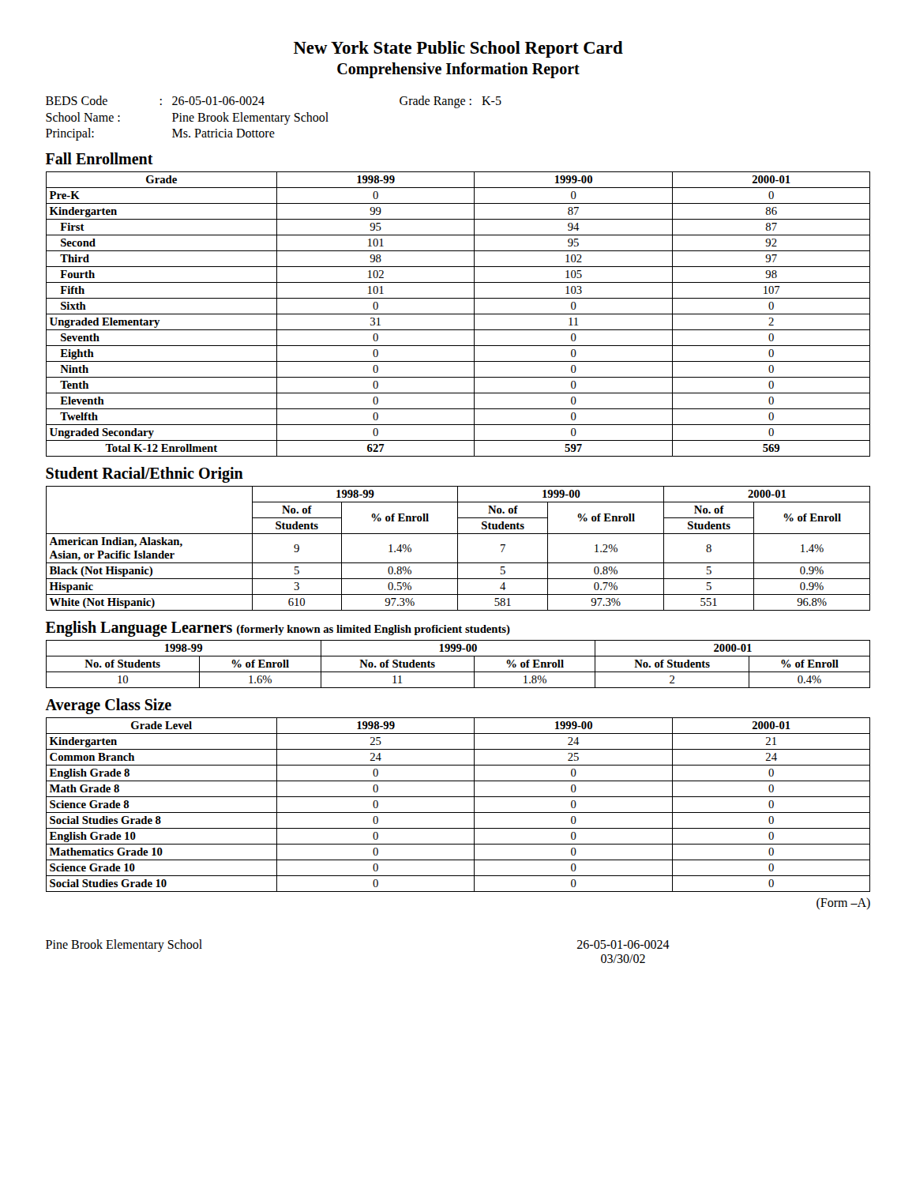New York State Public School Report Card
Comprehensive Information Report
| BEDS Code | : | 26-05-01-06-0024 | Grade Range : K-5 |
| School Name : | | Pine Brook Elementary School |
| Principal: | | Ms. Patricia Dottore |
Fall Enrollment
| Grade | 1998-99 | 1999-00 | 2000-01 |
| --- | --- | --- | --- |
| Pre-K | 0 | 0 | 0 |
| Kindergarten | 99 | 87 | 86 |
| First | 95 | 94 | 87 |
| Second | 101 | 95 | 92 |
| Third | 98 | 102 | 97 |
| Fourth | 102 | 105 | 98 |
| Fifth | 101 | 103 | 107 |
| Sixth | 0 | 0 | 0 |
| Ungraded Elementary | 31 | 11 | 2 |
| Seventh | 0 | 0 | 0 |
| Eighth | 0 | 0 | 0 |
| Ninth | 0 | 0 | 0 |
| Tenth | 0 | 0 | 0 |
| Eleventh | 0 | 0 | 0 |
| Twelfth | 0 | 0 | 0 |
| Ungraded Secondary | 0 | 0 | 0 |
| Total K-12 Enrollment | 627 | 597 | 569 |
Student Racial/Ethnic Origin
| | 1998-99 | 1999-00 | 2000-01 |
| --- | --- | --- | --- |
| No. of | % of Enroll | No. of | % of Enroll | No. of | % of Enroll |
| Students | Students | Students |
| American Indian, Alaskan, Asian, or Pacific Islander | 9 | 1.4% | 7 | 1.2% | 8 | 1.4% |
| Black (Not Hispanic) | 5 | 0.8% | 5 | 0.8% | 5 | 0.9% |
| Hispanic | 3 | 0.5% | 4 | 0.7% | 5 | 0.9% |
| White (Not Hispanic) | 610 | 97.3% | 581 | 97.3% | 551 | 96.8% |
English Language Learners (formerly known as limited English proficient students)
| 1998-99 | 1999-00 | 2000-01 |
| --- | --- | --- |
| No. of Students | % of Enroll | No. of Students | % of Enroll | No. of Students | % of Enroll |
| 10 | 1.6% | 11 | 1.8% | 2 | 0.4% |
Average Class Size
| Grade Level | 1998-99 | 1999-00 | 2000-01 |
| --- | --- | --- | --- |
| Kindergarten | 25 | 24 | 21 |
| Common Branch | 24 | 25 | 24 |
| English Grade 8 | 0 | 0 | 0 |
| Math Grade 8 | 0 | 0 | 0 |
| Science Grade 8 | 0 | 0 | 0 |
| Social Studies Grade 8 | 0 | 0 | 0 |
| English Grade 10 | 0 | 0 | 0 |
| Mathematics Grade 10 | 0 | 0 | 0 |
| Science Grade 10 | 0 | 0 | 0 |
| Social Studies Grade 10 | 0 | 0 | 0 |
(Form –A)
| Pine Brook Elementary School | 26-05-01-06-0024 |
| | 03/30/02 |